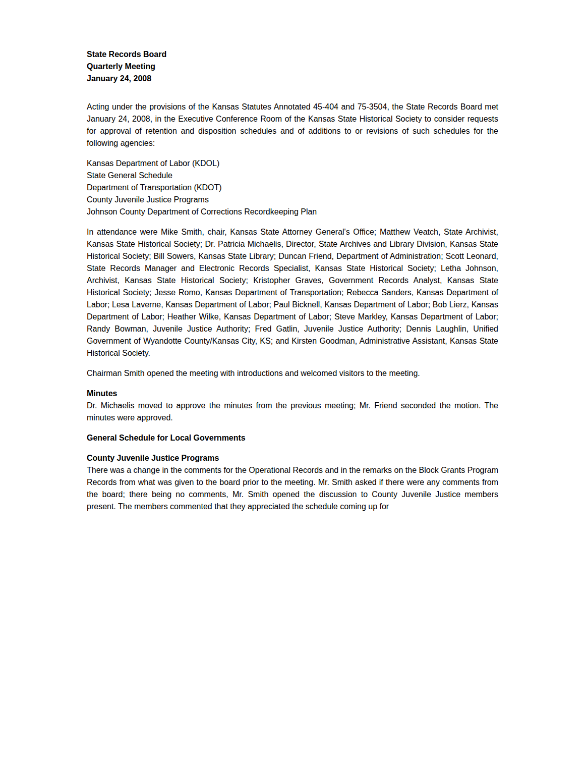State Records Board
Quarterly Meeting
January 24, 2008
Acting under the provisions of the Kansas Statutes Annotated 45-404 and 75-3504, the State Records Board met January 24, 2008, in the Executive Conference Room of the Kansas State Historical Society to consider requests for approval of retention and disposition schedules and of additions to or revisions of such schedules for the following agencies:
Kansas Department of Labor (KDOL)
State General Schedule
Department of Transportation (KDOT)
County Juvenile Justice Programs
Johnson County Department of Corrections Recordkeeping Plan
In attendance were Mike Smith, chair, Kansas State Attorney General's Office; Matthew Veatch, State Archivist, Kansas State Historical Society; Dr. Patricia Michaelis, Director, State Archives and Library Division, Kansas State Historical Society; Bill Sowers, Kansas State Library; Duncan Friend, Department of Administration; Scott Leonard, State Records Manager and Electronic Records Specialist, Kansas State Historical Society; Letha Johnson, Archivist, Kansas State Historical Society; Kristopher Graves, Government Records Analyst, Kansas State Historical Society; Jesse Romo, Kansas Department of Transportation; Rebecca Sanders, Kansas Department of Labor; Lesa Laverne, Kansas Department of Labor; Paul Bicknell, Kansas Department of Labor; Bob Lierz, Kansas Department of Labor; Heather Wilke, Kansas Department of Labor; Steve Markley, Kansas Department of Labor; Randy Bowman, Juvenile Justice Authority; Fred Gatlin, Juvenile Justice Authority; Dennis Laughlin, Unified Government of Wyandotte County/Kansas City, KS; and Kirsten Goodman, Administrative Assistant, Kansas State Historical Society.
Chairman Smith opened the meeting with introductions and welcomed visitors to the meeting.
Minutes
Dr. Michaelis moved to approve the minutes from the previous meeting; Mr. Friend seconded the motion. The minutes were approved.
General Schedule for Local Governments
County Juvenile Justice Programs
There was a change in the comments for the Operational Records and in the remarks on the Block Grants Program Records from what was given to the board prior to the meeting. Mr. Smith asked if there were any comments from the board; there being no comments, Mr. Smith opened the discussion to County Juvenile Justice members present. The members commented that they appreciated the schedule coming up for